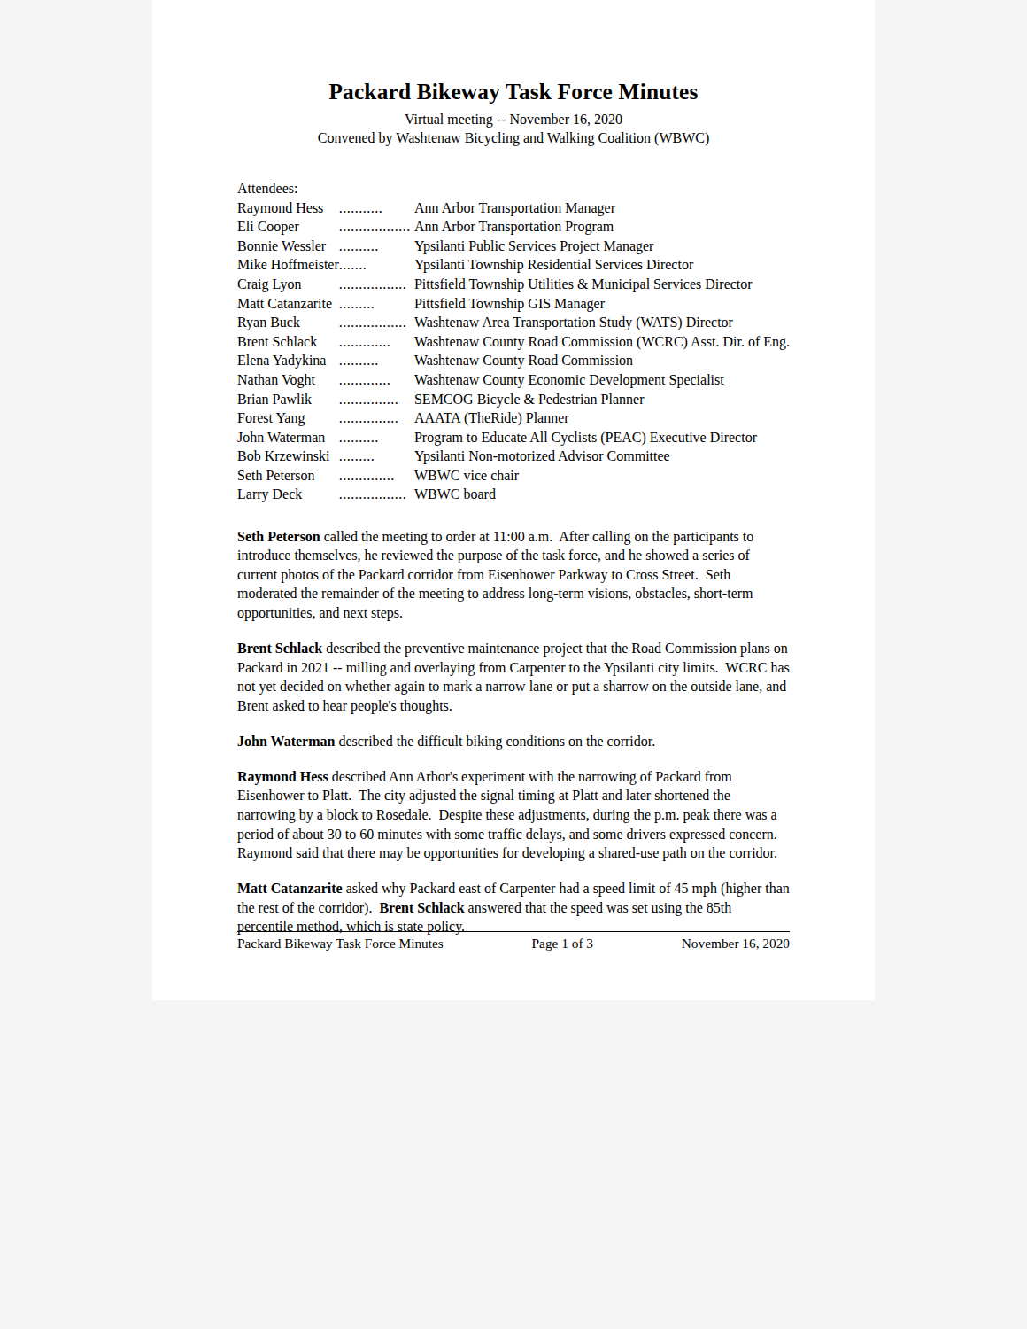Packard Bikeway Task Force Minutes
Virtual meeting -- November 16, 2020
Convened by Washtenaw Bicycling and Walking Coalition (WBWC)
Attendees:
| Raymond Hess | ........... | Ann Arbor Transportation Manager |
| Eli Cooper | .................. | Ann Arbor Transportation Program |
| Bonnie Wessler | .......... | Ypsilanti Public Services Project Manager |
| Mike Hoffmeister | ....... | Ypsilanti Township Residential Services Director |
| Craig Lyon | ................. | Pittsfield Township Utilities & Municipal Services Director |
| Matt Catanzarite | ......... | Pittsfield Township GIS Manager |
| Ryan Buck | ................. | Washtenaw Area Transportation Study (WATS) Director |
| Brent Schlack | ............. | Washtenaw County Road Commission (WCRC) Asst. Dir. of Eng. |
| Elena Yadykina | .......... | Washtenaw County Road Commission |
| Nathan Voght | ............. | Washtenaw County Economic Development Specialist |
| Brian Pawlik | ............... | SEMCOG Bicycle & Pedestrian Planner |
| Forest Yang | ............... | AAATA (TheRide) Planner |
| John Waterman | .......... | Program to Educate All Cyclists (PEAC) Executive Director |
| Bob Krzewinski | ......... | Ypsilanti Non-motorized Advisor Committee |
| Seth Peterson | .............. | WBWC vice chair |
| Larry Deck | ................. | WBWC board |
Seth Peterson called the meeting to order at 11:00 a.m. After calling on the participants to introduce themselves, he reviewed the purpose of the task force, and he showed a series of current photos of the Packard corridor from Eisenhower Parkway to Cross Street. Seth moderated the remainder of the meeting to address long-term visions, obstacles, short-term opportunities, and next steps.
Brent Schlack described the preventive maintenance project that the Road Commission plans on Packard in 2021 -- milling and overlaying from Carpenter to the Ypsilanti city limits. WCRC has not yet decided on whether again to mark a narrow lane or put a sharrow on the outside lane, and Brent asked to hear people's thoughts.
John Waterman described the difficult biking conditions on the corridor.
Raymond Hess described Ann Arbor's experiment with the narrowing of Packard from Eisenhower to Platt. The city adjusted the signal timing at Platt and later shortened the narrowing by a block to Rosedale. Despite these adjustments, during the p.m. peak there was a period of about 30 to 60 minutes with some traffic delays, and some drivers expressed concern. Raymond said that there may be opportunities for developing a shared-use path on the corridor.
Matt Catanzarite asked why Packard east of Carpenter had a speed limit of 45 mph (higher than the rest of the corridor). Brent Schlack answered that the speed was set using the 85th percentile method, which is state policy.
Packard Bikeway Task Force Minutes Page 1 of 3 November 16, 2020